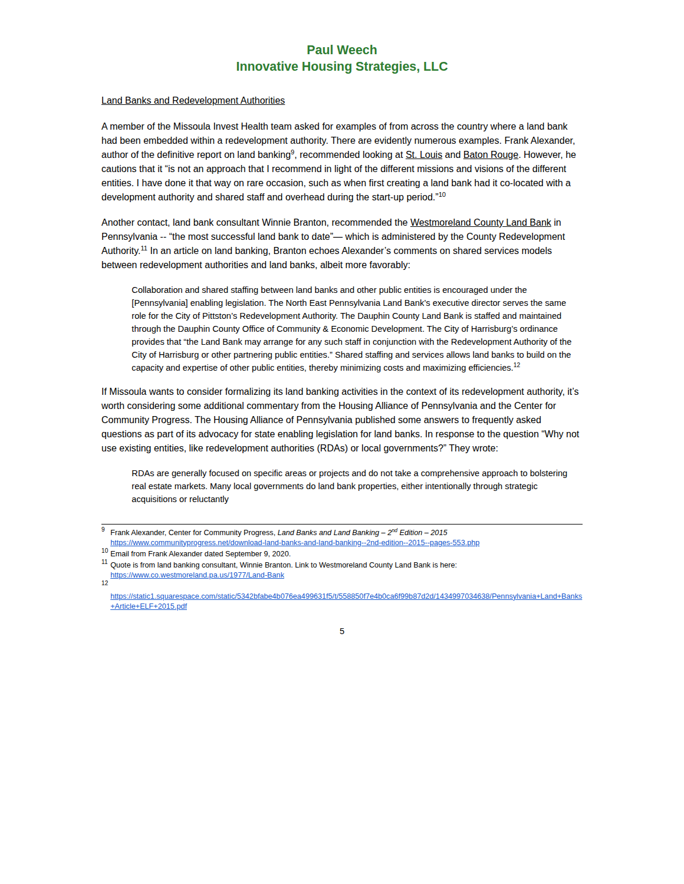Paul Weech
Innovative Housing Strategies, LLC
Land Banks and Redevelopment Authorities
A member of the Missoula Invest Health team asked for examples of from across the country where a land bank had been embedded within a redevelopment authority. There are evidently numerous examples. Frank Alexander, author of the definitive report on land banking9, recommended looking at St. Louis and Baton Rouge. However, he cautions that it “is not an approach that I recommend in light of the different missions and visions of the different entities. I have done it that way on rare occasion, such as when first creating a land bank had it co-located with a development authority and shared staff and overhead during the start-up period.”10
Another contact, land bank consultant Winnie Branton, recommended the Westmoreland County Land Bank in Pennsylvania -- “the most successful land bank to date”— which is administered by the County Redevelopment Authority.11 In an article on land banking, Branton echoes Alexander’s comments on shared services models between redevelopment authorities and land banks, albeit more favorably:
Collaboration and shared staffing between land banks and other public entities is encouraged under the [Pennsylvania] enabling legislation. The North East Pennsylvania Land Bank’s executive director serves the same role for the City of Pittston’s Redevelopment Authority. The Dauphin County Land Bank is staffed and maintained through the Dauphin County Office of Community & Economic Development. The City of Harrisburg’s ordinance provides that “the Land Bank may arrange for any such staff in conjunction with the Redevelopment Authority of the City of Harrisburg or other partnering public entities.” Shared staffing and services allows land banks to build on the capacity and expertise of other public entities, thereby minimizing costs and maximizing efficiencies.12
If Missoula wants to consider formalizing its land banking activities in the context of its redevelopment authority, it’s worth considering some additional commentary from the Housing Alliance of Pennsylvania and the Center for Community Progress. The Housing Alliance of Pennsylvania published some answers to frequently asked questions as part of its advocacy for state enabling legislation for land banks. In response to the question “Why not use existing entities, like redevelopment authorities (RDAs) or local governments?” They wrote:
RDAs are generally focused on specific areas or projects and do not take a comprehensive approach to bolstering real estate markets. Many local governments do land bank properties, either intentionally through strategic acquisitions or reluctantly
Frank Alexander, Center for Community Progress, Land Banks and Land Banking – 2nd Edition – 2015
https://www.communityprogress.net/download-land-banks-and-land-banking--2nd-edition--2015--pages-553.php
Email from Frank Alexander dated September 9, 2020.
Quote is from land banking consultant, Winnie Branton. Link to Westmoreland County Land Bank is here:
https://www.co.westmoreland.pa.us/1977/Land-Bank
https://static1.squarespace.com/static/5342bfabe4b076ea499631f5/t/558850f7e4b0ca6f99b87d2d/1434997034638/Pennsylvania+Land+Banks+Article+ELF+2015.pdf
5